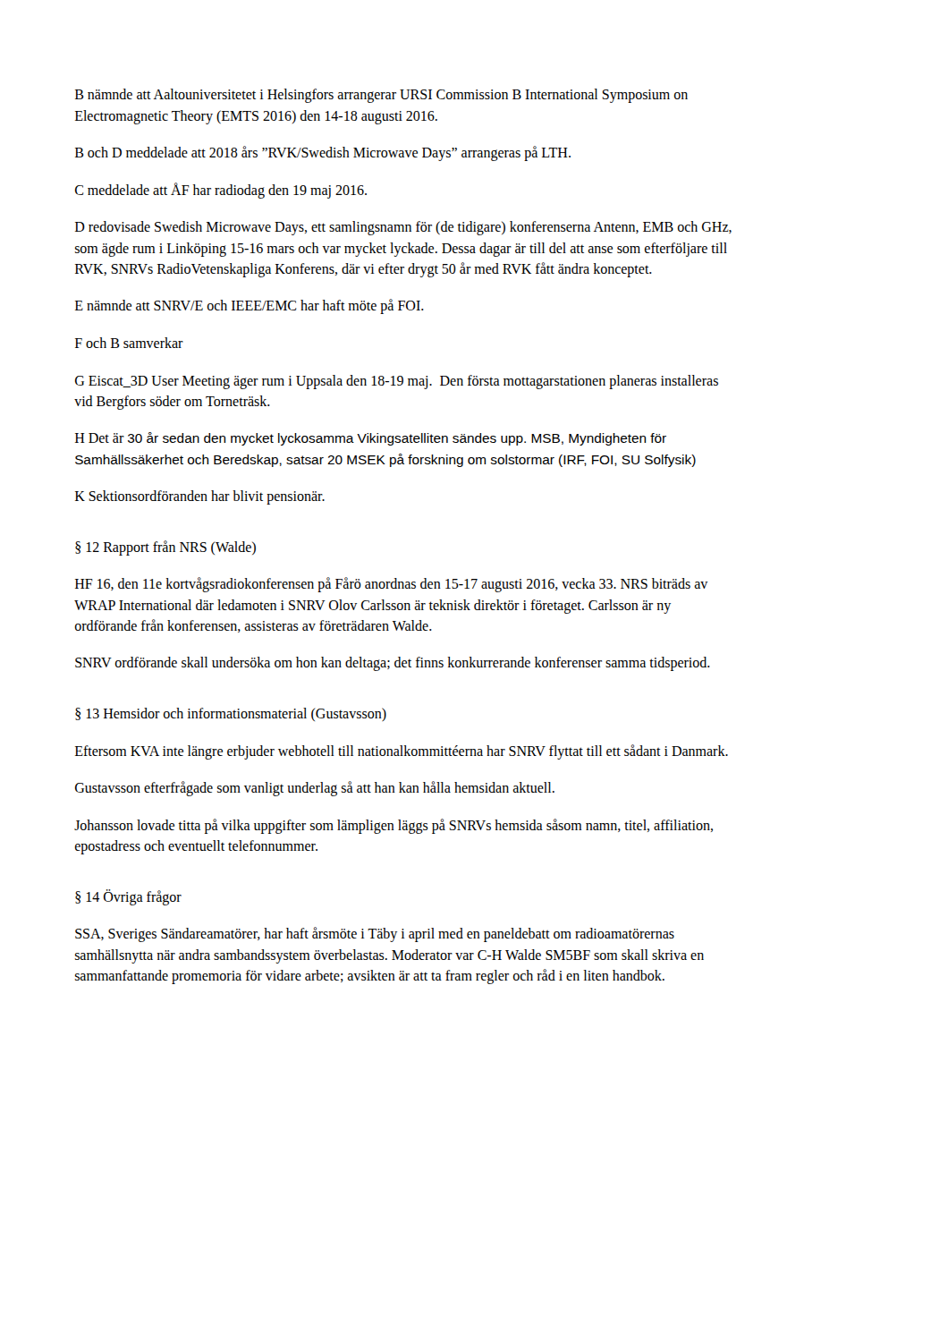B nämnde att Aaltouniversitetet i Helsingfors arrangerar URSI Commission B International Symposium on Electromagnetic Theory (EMTS 2016) den 14-18 augusti 2016.
B och D meddelade att 2018 års ”RVK/Swedish Microwave Days” arrangeras på LTH.
C meddelade att ÅF har radiodag den 19 maj 2016.
D redovisade Swedish Microwave Days, ett samlingsnamn för (de tidigare) konferenserna Antenn, EMB och GHz, som ägde rum i Linköping 15-16 mars och var mycket lyckade. Dessa dagar är till del att anse som efterföljare till RVK, SNRVs RadioVetenskapliga Konferens, där vi efter drygt 50 år med RVK fått ändra konceptet.
E nämnde att SNRV/E och IEEE/EMC har haft möte på FOI.
F och B samverkar
G Eiscat_3D User Meeting äger rum i Uppsala den 18-19 maj. Den första mottagarstationen planeras installeras vid Bergfors söder om Torneträsk.
H Det är 30 år sedan den mycket lyckosamma Vikingsatelliten sändes upp. MSB, Myndigheten för Samhällssäkerhet och Beredskap, satsar 20 MSEK på forskning om solstormar (IRF, FOI, SU Solfysik)
K Sektionsordföranden har blivit pensionär.
§ 12 Rapport från NRS (Walde)
HF 16, den 11e kortvågsradiokonferensen på Fårö anordnas den 15-17 augusti 2016, vecka 33. NRS biträds av WRAP International där ledamoten i SNRV Olov Carlsson är teknisk direktör i företaget. Carlsson är ny ordförande från konferensen, assisteras av företrädaren Walde.
SNRV ordförande skall undersöka om hon kan deltaga; det finns konkurrerande konferenser samma tidsperiod.
§ 13 Hemsidor och informationsmaterial (Gustavsson)
Eftersom KVA inte längre erbjuder webhotell till nationalkommittéerna har SNRV flyttat till ett sådant i Danmark.
Gustavsson efterfrågade som vanligt underlag så att han kan hålla hemsidan aktuell.
Johansson lovade titta på vilka uppgifter som lämpligen läggs på SNRVs hemsida såsom namn, titel, affiliation, epostadress och eventuellt telefonnummer.
§ 14 Övriga frågor
SSA, Sveriges Sändareamatörer, har haft årsmöte i Täby i april med en paneldebatt om radioamatörernas samhällsnytta när andra sambandssystem överbelastas. Moderator var C-H Walde SM5BF som skall skriva en sammanfattande promemoria för vidare arbete; avsikten är att ta fram regler och råd i en liten handbok.